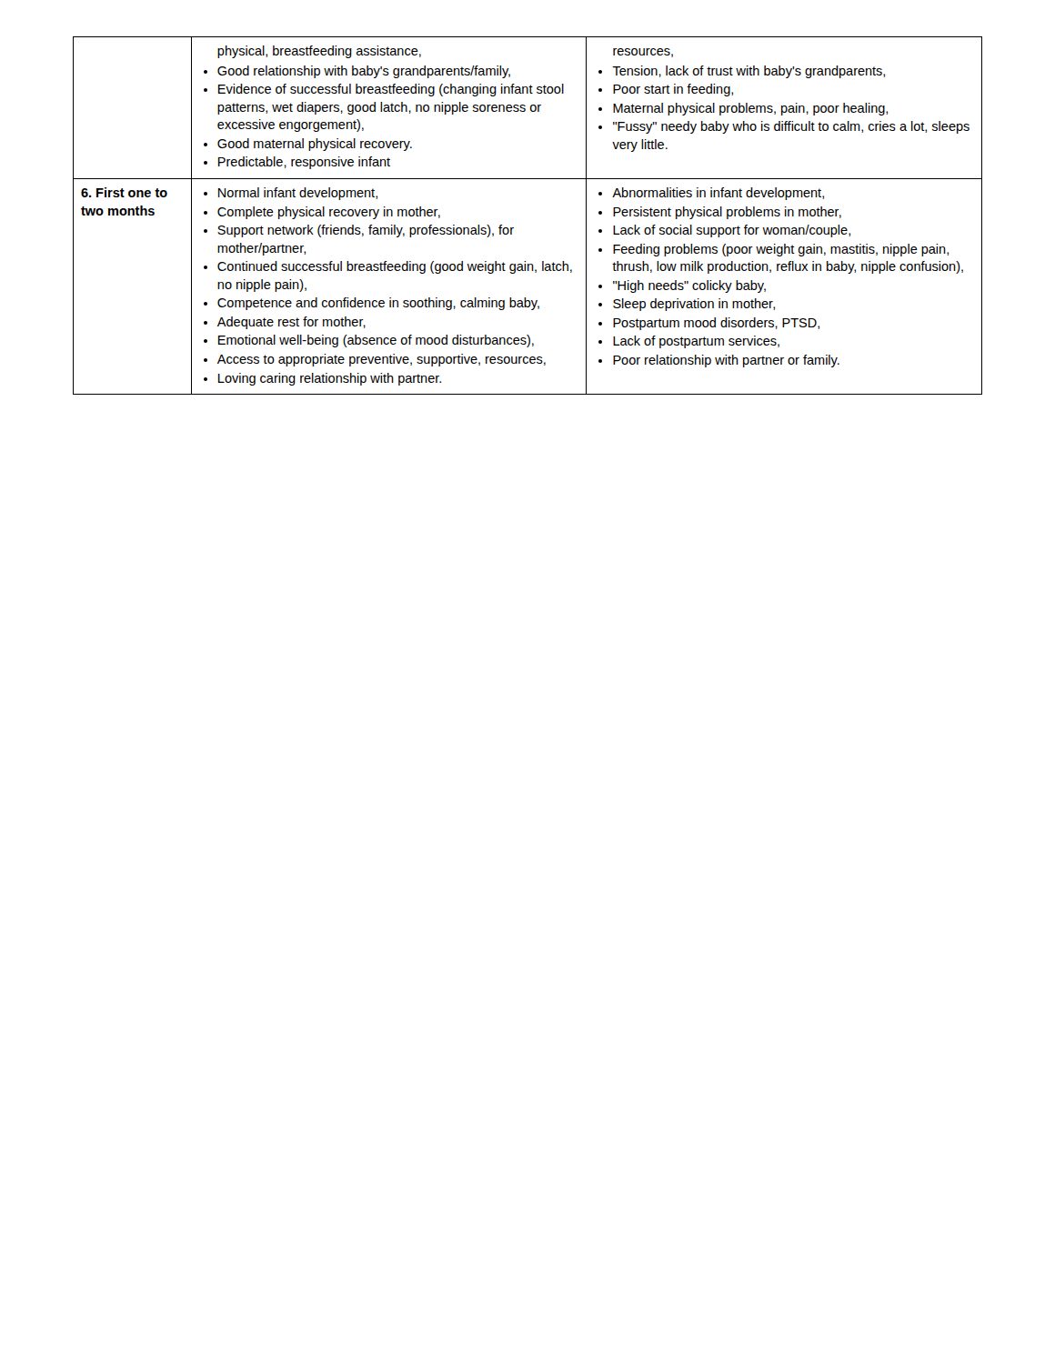| | physical, breastfeeding assistance, Good relationship with baby's grandparents/family, Evidence of successful breastfeeding (changing infant stool patterns, wet diapers, good latch, no nipple soreness or excessive engorgement), Good maternal physical recovery. Predictable, responsive infant | resources, Tension, lack of trust with baby's grandparents, Poor start in feeding, Maternal physical problems, pain, poor healing, "Fussy" needy baby who is difficult to calm, cries a lot, sleeps very little. |
| 6. First one to two months | Normal infant development, Complete physical recovery in mother, Support network (friends, family, professionals), for mother/partner, Continued successful breastfeeding (good weight gain, latch, no nipple pain), Competence and confidence in soothing, calming baby, Adequate rest for mother, Emotional well-being (absence of mood disturbances), Access to appropriate preventive, supportive, resources, Loving caring relationship with partner. | Abnormalities in infant development, Persistent physical problems in mother, Lack of social support for woman/couple, Feeding problems (poor weight gain, mastitis, nipple pain, thrush, low milk production, reflux in baby, nipple confusion), "High needs" colicky baby, Sleep deprivation in mother, Postpartum mood disorders, PTSD, Lack of postpartum services, Poor relationship with partner or family. |